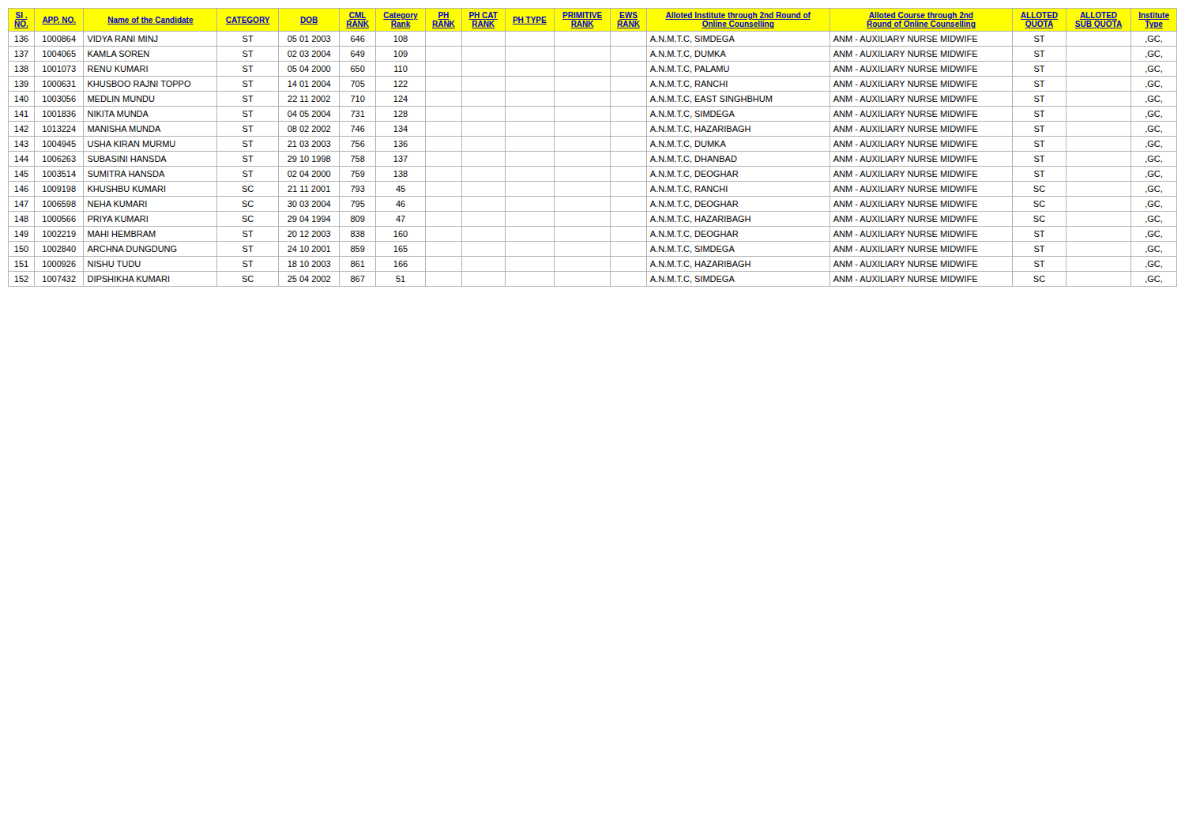| SI . NO. | APP. NO. | Name of the Candidate | CATEGORY | DOB | CML RANK | Category Rank | PH RANK | PH CAT RANK | PH TYPE | PRIMITIVE RANK | EWS RANK | Alloted Institute through 2nd Round of Online Counselling | Alloted Course through 2nd Round of Online Counselling | ALLOTED QUOTA | ALLOTED SUB QUOTA | Institute Type |
| --- | --- | --- | --- | --- | --- | --- | --- | --- | --- | --- | --- | --- | --- | --- | --- | --- |
| 136 | 1000864 | VIDYA RANI MINJ | ST | 05 01 2003 | 646 | 108 | | | | | | A.N.M.T.C, SIMDEGA | ANM - AUXILIARY NURSE MIDWIFE | ST | | ,GC, |
| 137 | 1004065 | KAMLA SOREN | ST | 02 03 2004 | 649 | 109 | | | | | | A.N.M.T.C, DUMKA | ANM - AUXILIARY NURSE MIDWIFE | ST | | ,GC, |
| 138 | 1001073 | RENU KUMARI | ST | 05 04 2000 | 650 | 110 | | | | | | A.N.M.T.C, PALAMU | ANM - AUXILIARY NURSE MIDWIFE | ST | | ,GC, |
| 139 | 1000631 | KHUSBOO RAJNI TOPPO | ST | 14 01 2004 | 705 | 122 | | | | | | A.N.M.T.C, RANCHI | ANM - AUXILIARY NURSE MIDWIFE | ST | | ,GC, |
| 140 | 1003056 | MEDLIN MUNDU | ST | 22 11 2002 | 710 | 124 | | | | | | A.N.M.T.C, EAST SINGHBHUM | ANM - AUXILIARY NURSE MIDWIFE | ST | | ,GC, |
| 141 | 1001836 | NIKITA MUNDA | ST | 04 05 2004 | 731 | 128 | | | | | | A.N.M.T.C, SIMDEGA | ANM - AUXILIARY NURSE MIDWIFE | ST | | ,GC, |
| 142 | 1013224 | MANISHA MUNDA | ST | 08 02 2002 | 746 | 134 | | | | | | A.N.M.T.C, HAZARIBAGH | ANM - AUXILIARY NURSE MIDWIFE | ST | | ,GC, |
| 143 | 1004945 | USHA KIRAN MURMU | ST | 21 03 2003 | 756 | 136 | | | | | | A.N.M.T.C, DUMKA | ANM - AUXILIARY NURSE MIDWIFE | ST | | ,GC, |
| 144 | 1006263 | SUBASINI HANSDA | ST | 29 10 1998 | 758 | 137 | | | | | | A.N.M.T.C, DHANBAD | ANM - AUXILIARY NURSE MIDWIFE | ST | | ,GC, |
| 145 | 1003514 | SUMITRA HANSDA | ST | 02 04 2000 | 759 | 138 | | | | | | A.N.M.T.C, DEOGHAR | ANM - AUXILIARY NURSE MIDWIFE | ST | | ,GC, |
| 146 | 1009198 | KHUSHBU KUMARI | SC | 21 11 2001 | 793 | 45 | | | | | | A.N.M.T.C, RANCHI | ANM - AUXILIARY NURSE MIDWIFE | SC | | ,GC, |
| 147 | 1006598 | NEHA KUMARI | SC | 30 03 2004 | 795 | 46 | | | | | | A.N.M.T.C, DEOGHAR | ANM - AUXILIARY NURSE MIDWIFE | SC | | ,GC, |
| 148 | 1000566 | PRIYA KUMARI | SC | 29 04 1994 | 809 | 47 | | | | | | A.N.M.T.C, HAZARIBAGH | ANM - AUXILIARY NURSE MIDWIFE | SC | | ,GC, |
| 149 | 1002219 | MAHI HEMBRAM | ST | 20 12 2003 | 838 | 160 | | | | | | A.N.M.T.C, DEOGHAR | ANM - AUXILIARY NURSE MIDWIFE | ST | | ,GC, |
| 150 | 1002840 | ARCHNA DUNGDUNG | ST | 24 10 2001 | 859 | 165 | | | | | | A.N.M.T.C, SIMDEGA | ANM - AUXILIARY NURSE MIDWIFE | ST | | ,GC, |
| 151 | 1000926 | NISHU TUDU | ST | 18 10 2003 | 861 | 166 | | | | | | A.N.M.T.C, HAZARIBAGH | ANM - AUXILIARY NURSE MIDWIFE | ST | | ,GC, |
| 152 | 1007432 | DIPSHIKHA KUMARI | SC | 25 04 2002 | 867 | 51 | | | | | | A.N.M.T.C, SIMDEGA | ANM - AUXILIARY NURSE MIDWIFE | SC | | ,GC, |